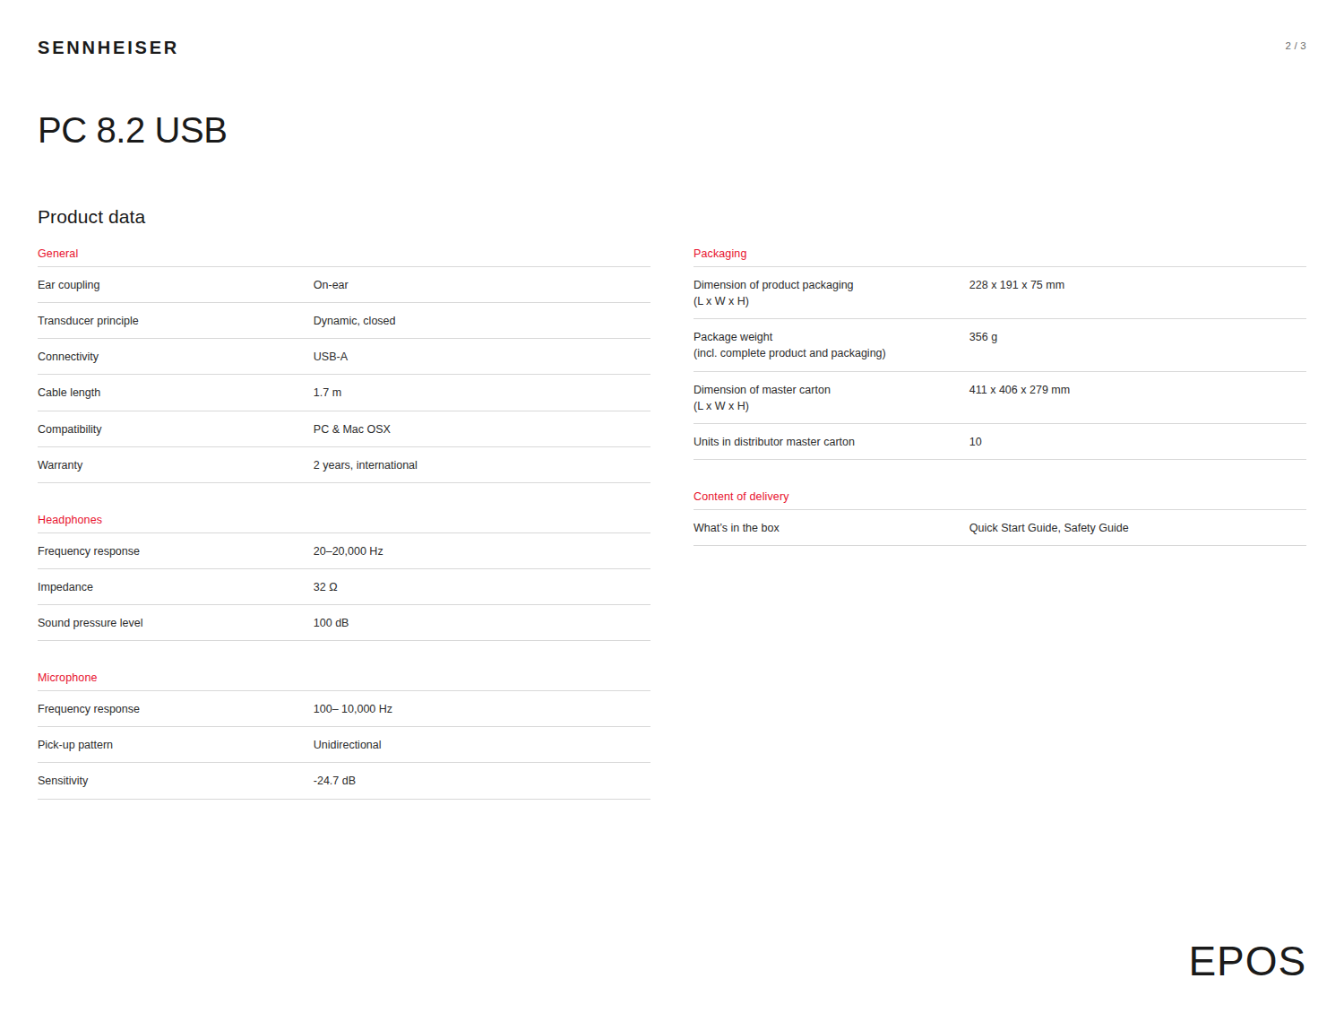Sennheiser
2 / 3
PC 8.2 USB
Product data
General
| Ear coupling | On-ear |
| Transducer principle | Dynamic, closed |
| Connectivity | USB-A |
| Cable length | 1.7 m |
| Compatibility | PC & Mac OSX |
| Warranty | 2 years, international |
Headphones
| Frequency response | 20–20,000 Hz |
| Impedance | 32 Ω |
| Sound pressure level | 100 dB |
Microphone
| Frequency response | 100– 10,000 Hz |
| Pick-up pattern | Unidirectional |
| Sensitivity | -24.7 dB |
Packaging
| Dimension of product packaging (L x W x H) | 228 x 191 x 75 mm |
| Package weight (incl. complete product and packaging) | 356 g |
| Dimension of master carton (L x W x H) | 411 x 406 x 279 mm |
| Units in distributor master carton | 10 |
Content of delivery
| What’s in the box | Quick Start Guide, Safety Guide |
EPOS